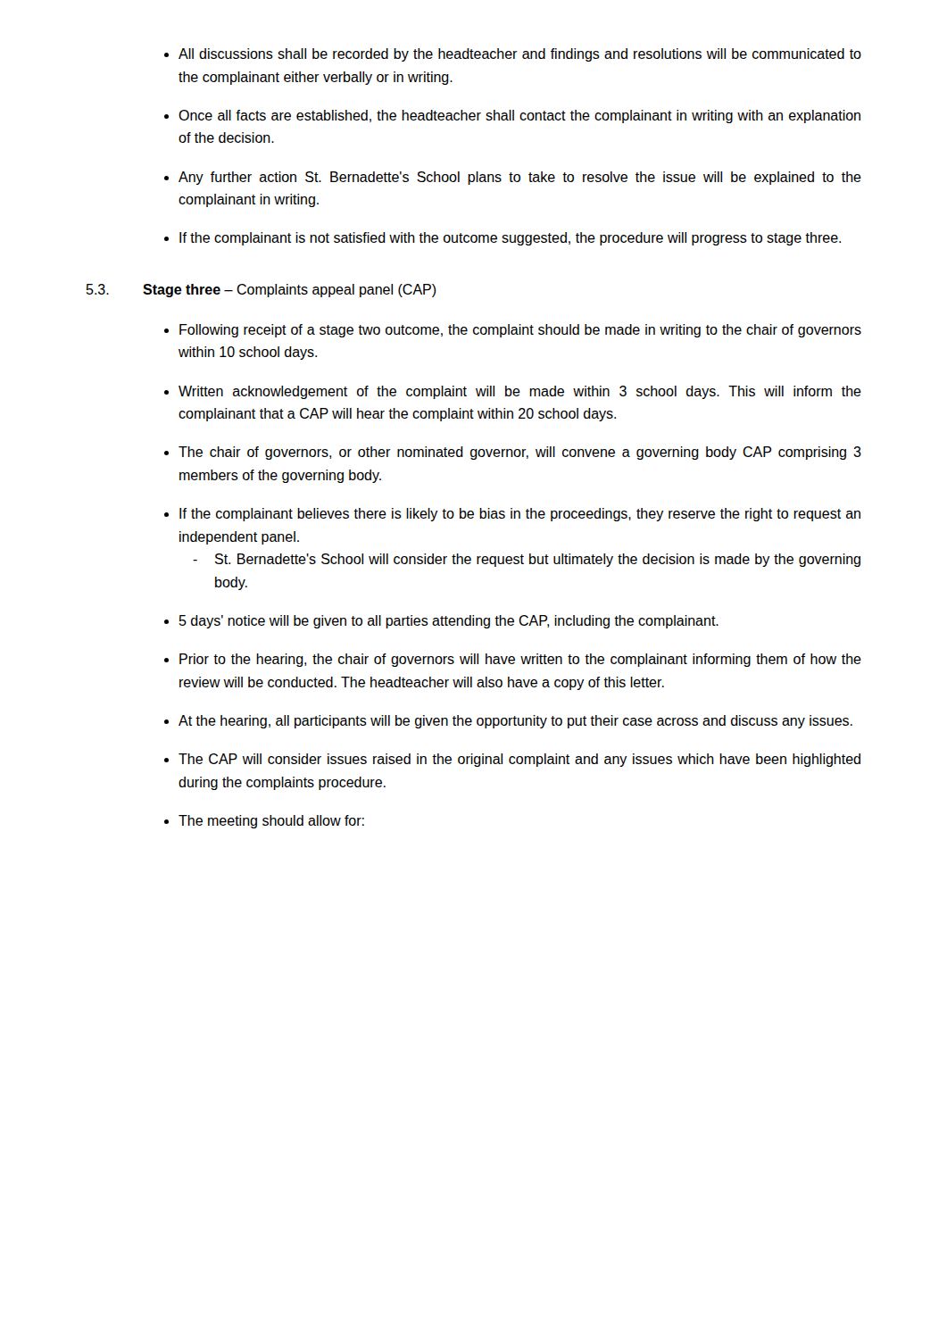All discussions shall be recorded by the headteacher and findings and resolutions will be communicated to the complainant either verbally or in writing.
Once all facts are established, the headteacher shall contact the complainant in writing with an explanation of the decision.
Any further action St. Bernadette's School plans to take to resolve the issue will be explained to the complainant in writing.
If the complainant is not satisfied with the outcome suggested, the procedure will progress to stage three.
5.3. Stage three – Complaints appeal panel (CAP)
Following receipt of a stage two outcome, the complaint should be made in writing to the chair of governors within 10 school days.
Written acknowledgement of the complaint will be made within 3 school days. This will inform the complainant that a CAP will hear the complaint within 20 school days.
The chair of governors, or other nominated governor, will convene a governing body CAP comprising 3 members of the governing body.
If the complainant believes there is likely to be bias in the proceedings, they reserve the right to request an independent panel.
St. Bernadette's School will consider the request but ultimately the decision is made by the governing body.
5 days' notice will be given to all parties attending the CAP, including the complainant.
Prior to the hearing, the chair of governors will have written to the complainant informing them of how the review will be conducted. The headteacher will also have a copy of this letter.
At the hearing, all participants will be given the opportunity to put their case across and discuss any issues.
The CAP will consider issues raised in the original complaint and any issues which have been highlighted during the complaints procedure.
The meeting should allow for: